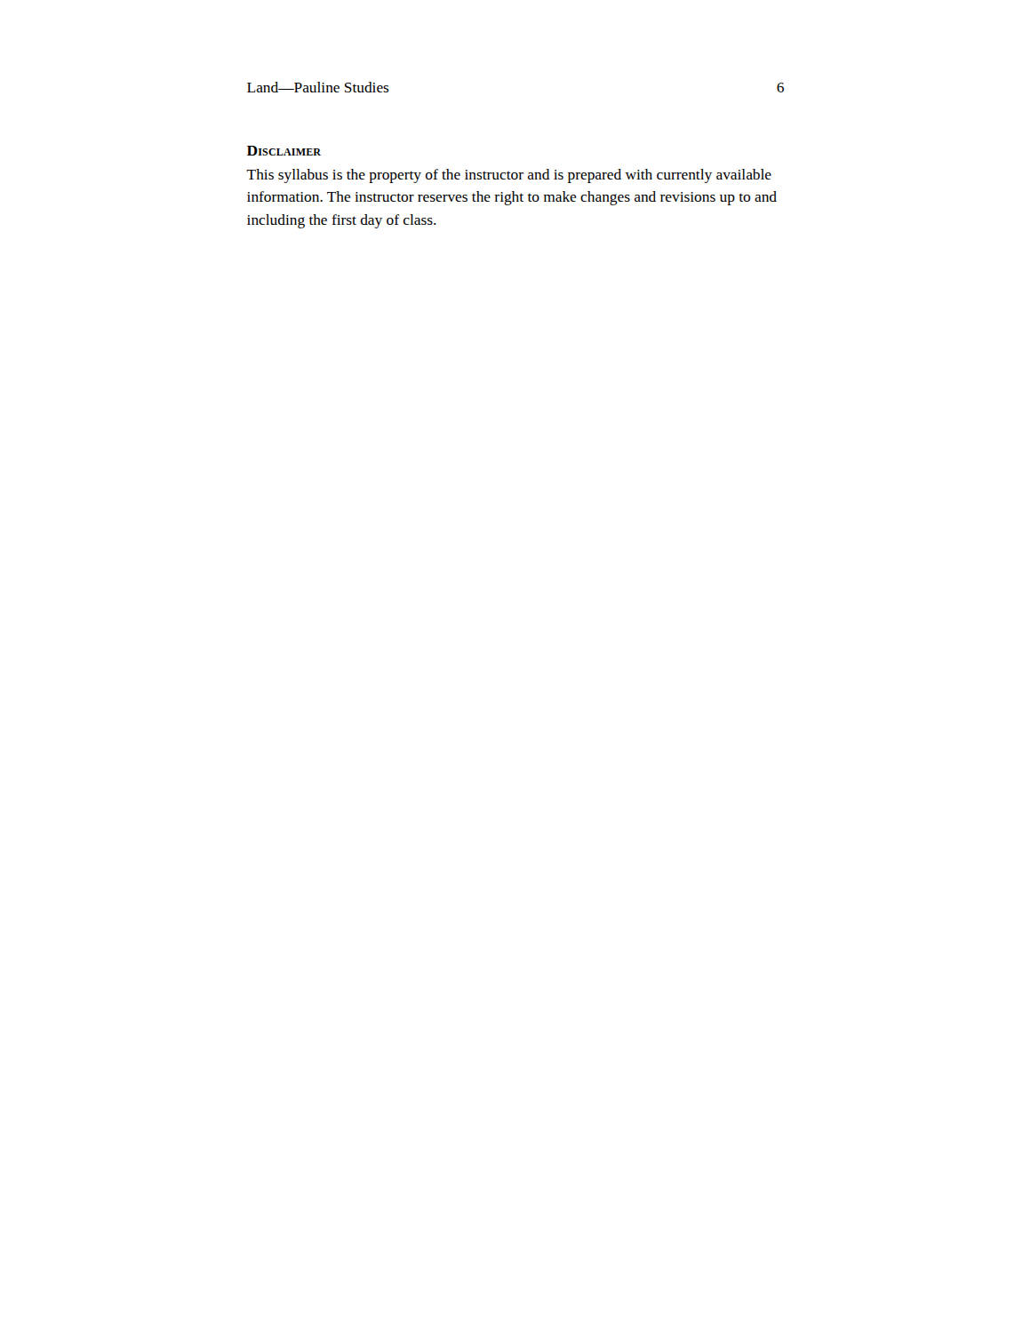Land—Pauline Studies 6
Disclaimer
This syllabus is the property of the instructor and is prepared with currently available information. The instructor reserves the right to make changes and revisions up to and including the first day of class.